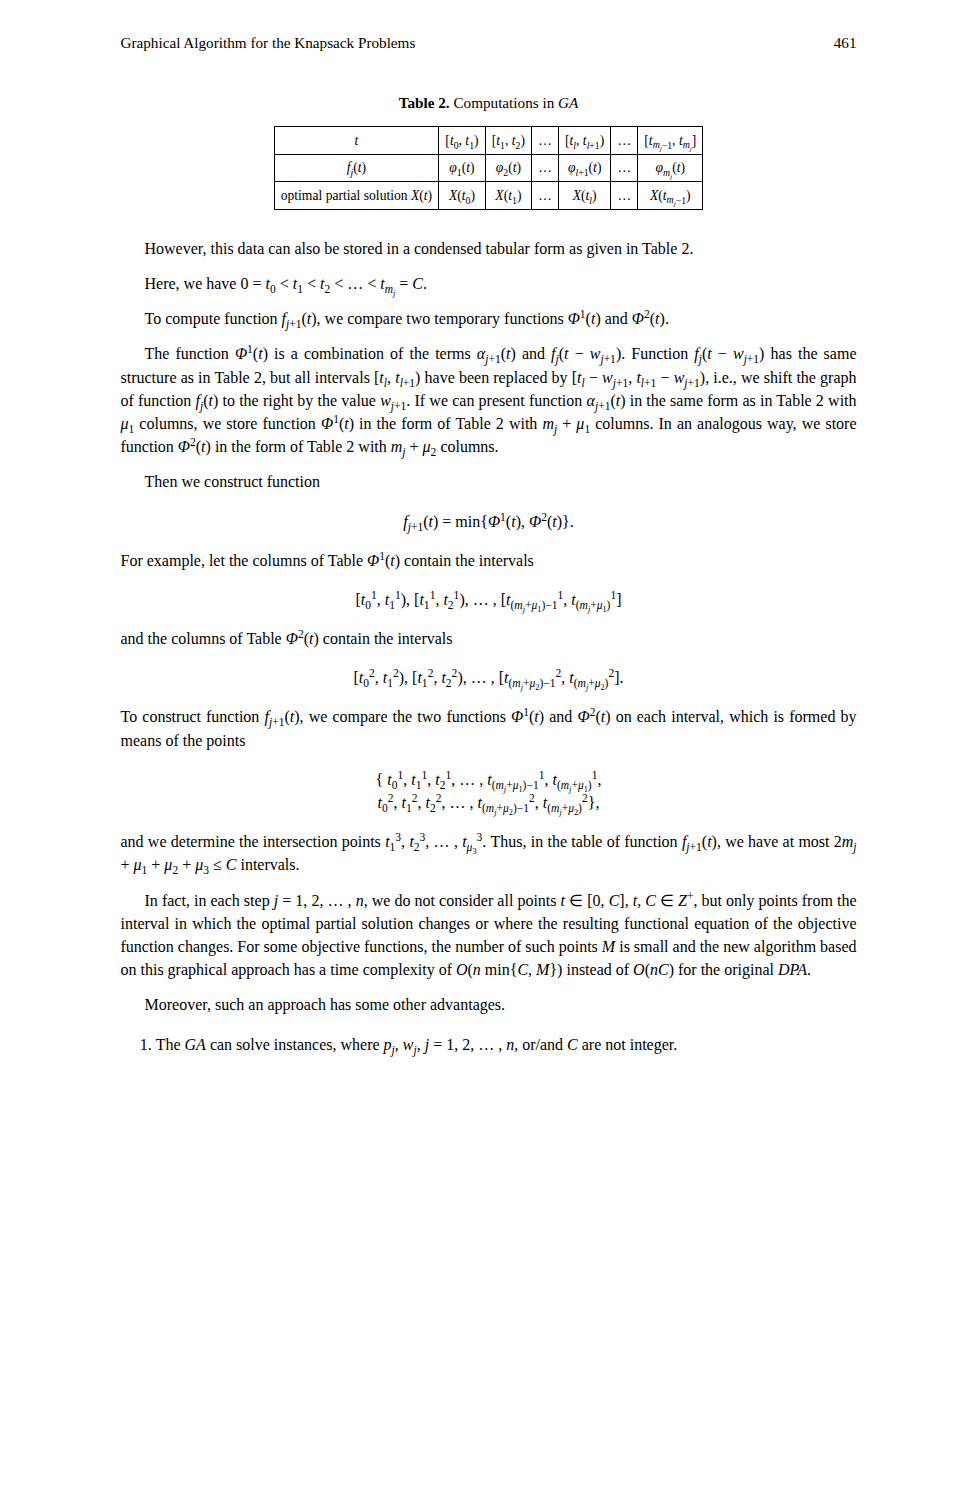Graphical Algorithm for the Knapsack Problems 461
Table 2. Computations in GA
| t | [ t 0 , t 1 ) | [ t 1 , t 2 ) | … | [ t l , t l +1 ) | … | [ t m j −1 , t m j ] |
| f j ( t ) | φ 1 ( t ) | φ 2 ( t ) | … | φ l +1 ( t ) | … | φ m j ( t ) |
| optimal partial solution X ( t ) | X ( t 0 ) | X ( t 1 ) | … | X ( t l ) | … | X ( t m j −1 ) |
However, this data can also be stored in a condensed tabular form as given in Table 2.
Here, we have 0 = t0 < t1 < t2 < … < tmj = C.
To compute function fj+1(t), we compare two temporary functions Φ1(t) and Φ2(t).
The function Φ1(t) is a combination of the terms αj+1(t) and fj(t − wj+1). Function fj(t − wj+1) has the same structure as in Table 2, but all intervals [tl, tl+1) have been replaced by [tl − wj+1, tl+1 − wj+1), i.e., we shift the graph of function fj(t) to the right by the value wj+1. If we can present function αj+1(t) in the same form as in Table 2 with μ1 columns, we store function Φ1(t) in the form of Table 2 with mj + μ1 columns. In an analogous way, we store function Φ2(t) in the form of Table 2 with mj + μ2 columns.
Then we construct function
fj+1(t) = min{Φ1(t), Φ2(t)}.
For example, let the columns of Table Φ1(t) contain the intervals
[t01, t11), [t11, t21), … , [t(mj+μ1)−11, t(mj+μ1)1]
and the columns of Table Φ2(t) contain the intervals
[t02, t12), [t12, t22), … , [t(mj+μ2)−12, t(mj+μ2)2].
To construct function fj+1(t), we compare the two functions Φ1(t) and Φ2(t) on each interval, which is formed by means of the points
{ t01, t11, t21, … , t(mj+μ1)−11, t(mj+μ1)1,
t02, t12, t22, … , t(mj+μ2)−12, t(mj+μ2)2},
and we determine the intersection points t13, t23, … , tμ33. Thus, in the table of function fj+1(t), we have at most 2mj + μ1 + μ2 + μ3 ≤ C intervals.
In fact, in each step j = 1, 2, … , n, we do not consider all points t ∈ [0, C], t, C ∈ Z+, but only points from the interval in which the optimal partial solution changes or where the resulting functional equation of the objective function changes. For some objective functions, the number of such points M is small and the new algorithm based on this graphical approach has a time complexity of O(n min{C, M}) instead of O(nC) for the original DPA.
Moreover, such an approach has some other advantages.
The GA can solve instances, where pj, wj, j = 1, 2, … , n, or/and C are not integer.